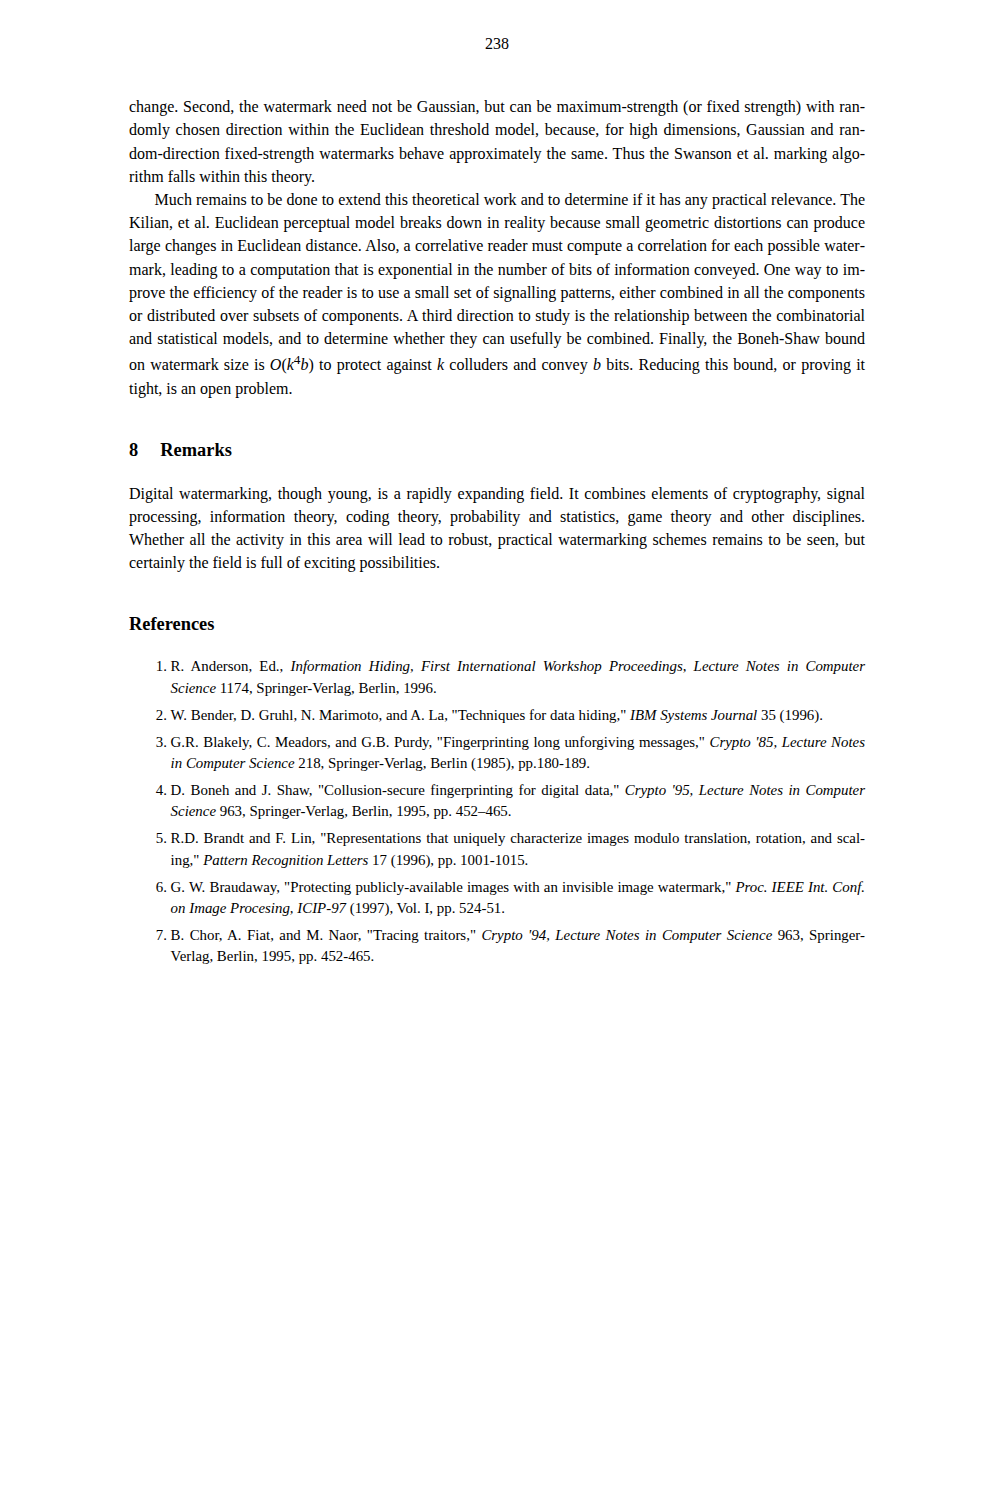238
change. Second, the watermark need not be Gaussian, but can be maximum-strength (or fixed strength) with randomly chosen direction within the Euclidean threshold model, because, for high dimensions, Gaussian and random-direction fixed-strength watermarks behave approximately the same. Thus the Swanson et al. marking algorithm falls within this theory.
Much remains to be done to extend this theoretical work and to determine if it has any practical relevance. The Kilian, et al. Euclidean perceptual model breaks down in reality because small geometric distortions can produce large changes in Euclidean distance. Also, a correlative reader must compute a correlation for each possible watermark, leading to a computation that is exponential in the number of bits of information conveyed. One way to improve the efficiency of the reader is to use a small set of signalling patterns, either combined in all the components or distributed over subsets of components. A third direction to study is the relationship between the combinatorial and statistical models, and to determine whether they can usefully be combined. Finally, the Boneh-Shaw bound on watermark size is O(k4b) to protect against k colluders and convey b bits. Reducing this bound, or proving it tight, is an open problem.
8 Remarks
Digital watermarking, though young, is a rapidly expanding field. It combines elements of cryptography, signal processing, information theory, coding theory, probability and statistics, game theory and other disciplines. Whether all the activity in this area will lead to robust, practical watermarking schemes remains to be seen, but certainly the field is full of exciting possibilities.
References
R. Anderson, Ed., Information Hiding, First International Workshop Proceedings, Lecture Notes in Computer Science 1174, Springer-Verlag, Berlin, 1996.
W. Bender, D. Gruhl, N. Marimoto, and A. La, "Techniques for data hiding," IBM Systems Journal 35 (1996).
G.R. Blakely, C. Meadors, and G.B. Purdy, "Fingerprinting long unforgiving messages," Crypto '85, Lecture Notes in Computer Science 218, Springer-Verlag, Berlin (1985), pp.180-189.
D. Boneh and J. Shaw, "Collusion-secure fingerprinting for digital data," Crypto '95, Lecture Notes in Computer Science 963, Springer-Verlag, Berlin, 1995, pp. 452–465.
R.D. Brandt and F. Lin, "Representations that uniquely characterize images modulo translation, rotation, and scaling," Pattern Recognition Letters 17 (1996), pp. 1001-1015.
G. W. Braudaway, "Protecting publicly-available images with an invisible image watermark," Proc. IEEE Int. Conf. on Image Procesing, ICIP-97 (1997), Vol. I, pp. 524-51.
B. Chor, A. Fiat, and M. Naor, "Tracing traitors," Crypto '94, Lecture Notes in Computer Science 963, Springer-Verlag, Berlin, 1995, pp. 452-465.